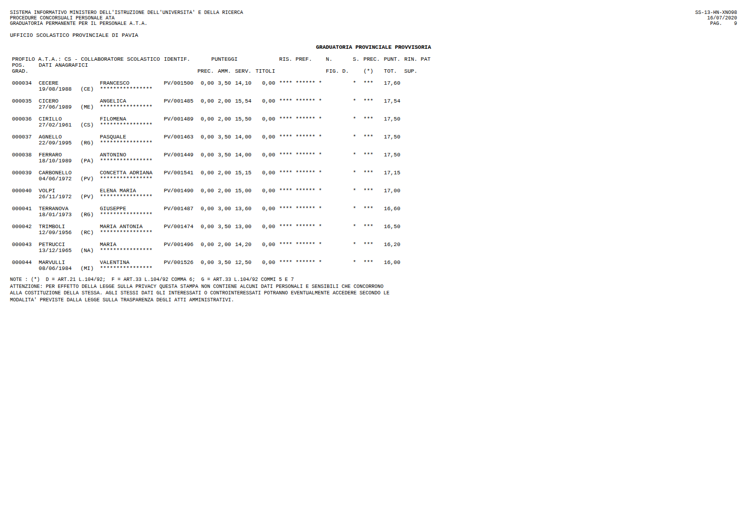SISTEMA INFORMATIVO MINISTERO DELL'ISTRUZIONE DELL'UNIVERSITA' E DELLA RICERCA
PROCEDURE CONCORSUALI PERSONALE ATA
GRADUATORIA PERMANENTE PER IL PERSONALE A.T.A.
SS-13-HN-XNO98
16/07/2020
PAG. 9
UFFICIO SCOLASTICO PROVINCIALE DI PAVIA
GRADUATORIA PROVINCIALE PROVVISORIA
| PROFILO A.T.A.: CS - COLLABORATORE SCOLASTICO | IDENTIF. | PUNTEGGI | | RIS. PREF. | N. | S. | PREC. | PUNT. | RIN. PAT |
| POS. | DATI ANAGRAFICI | | | | | | | | | | | |
| GRAD. | | | | | PREC. | AMM. | SERV. | TITOLI | | FIG. D. | | (*) | TOT. | SUP. |
| 000034 | CECERE | | FRANCESCO | PV/001500 | 0,00 | 3,50 | 14,10 | 0,00 | **** ****** * | | * | *** | 17,60 | |
| | 19/08/1988 | (CE) | **************** | | | | | | | | | | | |
| 000035 | CICERO | | ANGELICA | PV/001485 | 0,00 | 2,00 | 15,54 | 0,00 | **** ****** * | | * | *** | 17,54 | |
| | 27/06/1989 | (ME) | **************** | | | | | | | | | | | |
| 000036 | CIRILLO | | FILOMENA | PV/001489 | 0,00 | 2,00 | 15,50 | 0,00 | **** ****** * | | * | *** | 17,50 | |
| | 27/02/1961 | (CS) | **************** | | | | | | | | | | | |
| 000037 | AGNELLO | | PASQUALE | PV/001463 | 0,00 | 3,50 | 14,00 | 0,00 | **** ****** * | | * | *** | 17,50 | |
| | 22/09/1995 | (RG) | **************** | | | | | | | | | | | |
| 000038 | FERRARO | | ANTONINO | PV/001449 | 0,00 | 3,50 | 14,00 | 0,00 | **** ****** * | | * | *** | 17,50 | |
| | 18/10/1989 | (PA) | **************** | | | | | | | | | | | |
| 000039 | CARBONELLO | | CONCETTA ADRIANA | PV/001541 | 0,00 | 2,00 | 15,15 | 0,00 | **** ****** * | | * | *** | 17,15 | |
| | 04/06/1972 | (PV) | **************** | | | | | | | | | | | |
| 000040 | VOLPI | | ELENA MARIA | PV/001490 | 0,00 | 2,00 | 15,00 | 0,00 | **** ****** * | | * | *** | 17,00 | |
| | 26/11/1972 | (PV) | **************** | | | | | | | | | | | |
| 000041 | TERRANOVA | | GIUSEPPE | PV/001487 | 0,00 | 3,00 | 13,60 | 0,00 | **** ****** * | | * | *** | 16,60 | |
| | 18/01/1973 | (RG) | **************** | | | | | | | | | | | |
| 000042 | TRIMBOLI | | MARIA ANTONIA | PV/001474 | 0,00 | 3,50 | 13,00 | 0,00 | **** ****** * | | * | *** | 16,50 | |
| | 12/09/1956 | (RC) | **************** | | | | | | | | | | | |
| 000043 | PETRUCCI | | MARIA | PV/001496 | 0,00 | 2,00 | 14,20 | 0,00 | **** ****** * | | * | *** | 16,20 | |
| | 13/12/1965 | (NA) | **************** | | | | | | | | | | | |
| 000044 | MARVULLI | | VALENTINA | PV/001526 | 0,00 | 3,50 | 12,50 | 0,00 | **** ****** * | | * | *** | 16,00 | |
| | 08/06/1984 | (MI) | **************** | | | | | | | | | | | |
NOTE : (*) D = ART.21 L.104/92; F = ART.33 L.104/92 COMMA 6; G = ART.33 L.104/92 COMMI 5 E 7
ATTENZIONE: PER EFFETTO DELLA LEGGE SULLA PRIVACY QUESTA STAMPA NON CONTIENE ALCUNI DATI PERSONALI E SENSIBILI CHE CONCORRONO
ALLA COSTITUZIONE DELLA STESSA. AGLI STESSI DATI GLI INTERESSATI O CONTROINTERESSATI POTRANNO EVENTUALMENTE ACCEDERE SECONDO LE
MODALITA' PREVISTE DALLA LEGGE SULLA TRASPARENZA DEGLI ATTI AMMINISTRATIVI.